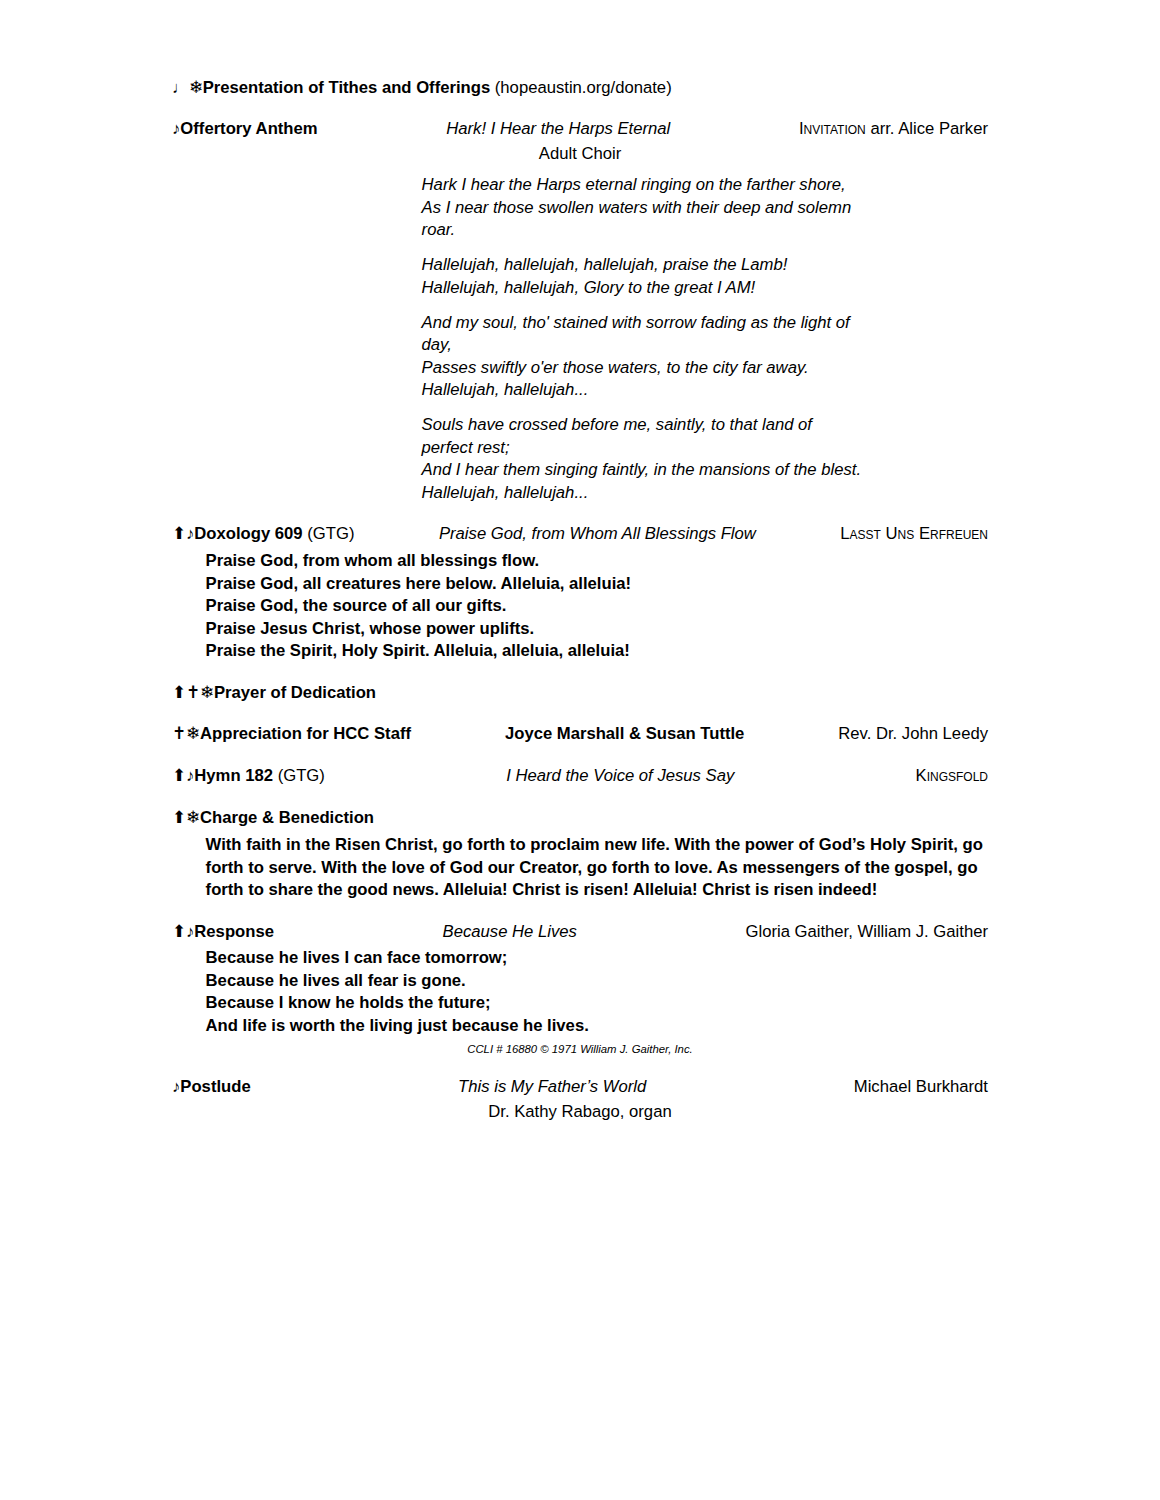♩❄Presentation of Tithes and Offerings (hopeaustin.org/donate)
♪Offertory Anthem Hark! I Hear the Harps Eternal Invitation arr. Alice Parker
Adult Choir
Hark I hear the Harps eternal ringing on the farther shore,
As I near those swollen waters with their deep and solemn roar.
Hallelujah, hallelujah, hallelujah, praise the Lamb!
Hallelujah, hallelujah, Glory to the great I AM!
And my soul, tho' stained with sorrow fading as the light of day,
Passes swiftly o'er those waters, to the city far away.
Hallelujah, hallelujah...
Souls have crossed before me, saintly, to that land of perfect rest;
And I hear them singing faintly, in the mansions of the blest.
Hallelujah, hallelujah...
⬆♪Doxology 609 (GTG) Praise God, from Whom All Blessings Flow Lasst Uns Erfreuen
Praise God, from whom all blessings flow.
Praise God, all creatures here below. Alleluia, alleluia!
Praise God, the source of all our gifts.
Praise Jesus Christ, whose power uplifts.
Praise the Spirit, Holy Spirit. Alleluia, alleluia, alleluia!
⬆✝❄Prayer of Dedication
✝❄Appreciation for HCC Staff Joyce Marshall & Susan Tuttle Rev. Dr. John Leedy
⬆♪Hymn 182 (GTG) I Heard the Voice of Jesus Say Kingsfold
⬆❄Charge & Benediction
With faith in the Risen Christ, go forth to proclaim new life. With the power of God’s Holy Spirit, go forth to serve. With the love of God our Creator, go forth to love. As messengers of the gospel, go forth to share the good news. Alleluia! Christ is risen! Alleluia! Christ is risen indeed!
⬆♪Response Because He Lives Gloria Gaither, William J. Gaither
Because he lives I can face tomorrow;
Because he lives all fear is gone.
Because I know he holds the future;
And life is worth the living just because he lives.
CCLI # 16880 © 1971 William J. Gaither, Inc.
♪Postlude This is My Father’s World Michael Burkhardt
Dr. Kathy Rabago, organ